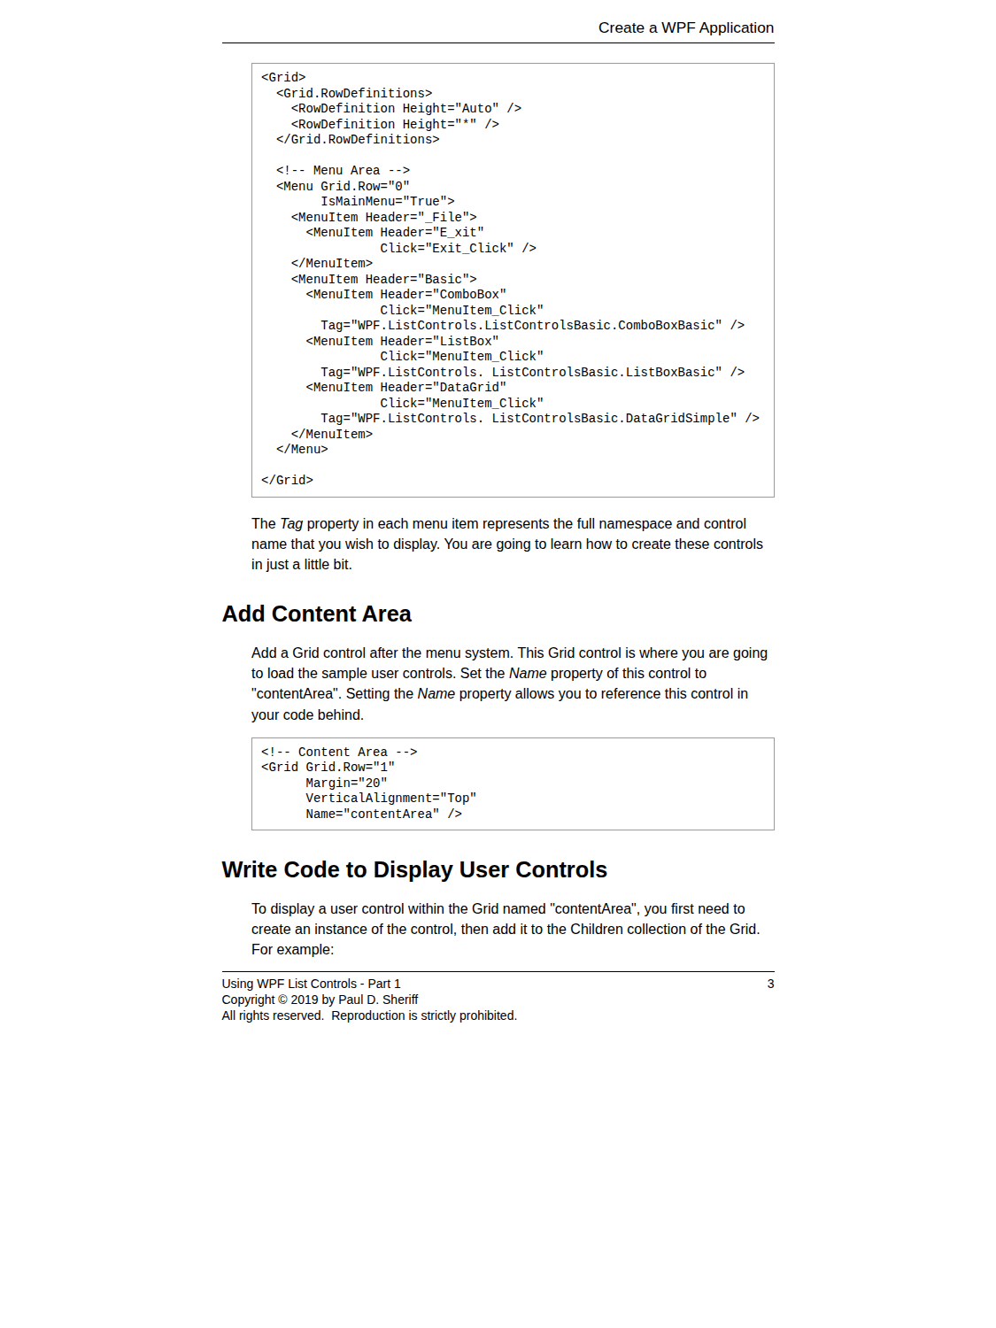Create a WPF Application
<Grid>
  <Grid.RowDefinitions>
    <RowDefinition Height="Auto" />
    <RowDefinition Height="*" />
  </Grid.RowDefinitions>

  <!-- Menu Area -->
  <Menu Grid.Row="0"
        IsMainMenu="True">
    <MenuItem Header="_File">
      <MenuItem Header="E_xit"
                Click="Exit_Click" />
    </MenuItem>
    <MenuItem Header="Basic">
      <MenuItem Header="ComboBox"
                Click="MenuItem_Click"
        Tag="WPF.ListControls.ListControlsBasic.ComboBoxBasic" />
      <MenuItem Header="ListBox"
                Click="MenuItem_Click"
        Tag="WPF.ListControls. ListControlsBasic.ListBoxBasic" />
      <MenuItem Header="DataGrid"
                Click="MenuItem_Click"
        Tag="WPF.ListControls. ListControlsBasic.DataGridSimple" />
    </MenuItem>
  </Menu>

</Grid>
The Tag property in each menu item represents the full namespace and control name that you wish to display. You are going to learn how to create these controls in just a little bit.
Add Content Area
Add a Grid control after the menu system. This Grid control is where you are going to load the sample user controls. Set the Name property of this control to "contentArea". Setting the Name property allows you to reference this control in your code behind.
<!-- Content Area -->
<Grid Grid.Row="1"
      Margin="20"
      VerticalAlignment="Top"
      Name="contentArea" />
Write Code to Display User Controls
To display a user control within the Grid named "contentArea", you first need to create an instance of the control, then add it to the Children collection of the Grid. For example:
3 Using WPF List Controls - Part 1 Copyright © 2019 by Paul D. Sheriff All rights reserved. Reproduction is strictly prohibited.